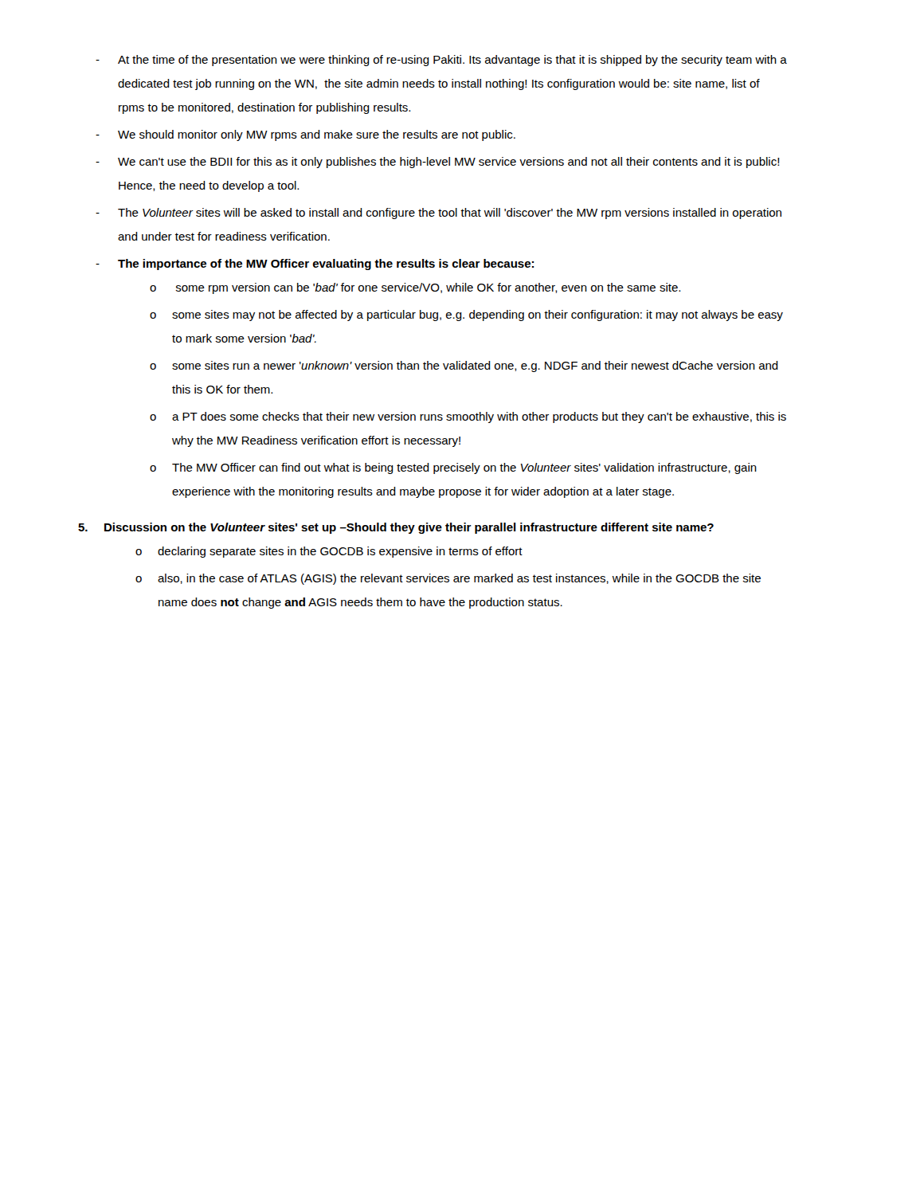At the time of the presentation we were thinking of re-using Pakiti. Its advantage is that it is shipped by the security team with a dedicated test job running on the WN, the site admin needs to install nothing! Its configuration would be: site name, list of rpms to be monitored, destination for publishing results.
We should monitor only MW rpms and make sure the results are not public.
We can't use the BDII for this as it only publishes the high-level MW service versions and not all their contents and it is public! Hence, the need to develop a tool.
The Volunteer sites will be asked to install and configure the tool that will 'discover' the MW rpm versions installed in operation and under test for readiness verification.
The importance of the MW Officer evaluating the results is clear because:
some rpm version can be 'bad' for one service/VO, while OK for another, even on the same site.
some sites may not be affected by a particular bug, e.g. depending on their configuration: it may not always be easy to mark some version 'bad'.
some sites run a newer 'unknown' version than the validated one, e.g. NDGF and their newest dCache version and this is OK for them.
a PT does some checks that their new version runs smoothly with other products but they can't be exhaustive, this is why the MW Readiness verification effort is necessary!
The MW Officer can find out what is being tested precisely on the Volunteer sites' validation infrastructure, gain experience with the monitoring results and maybe propose it for wider adoption at a later stage.
Discussion on the Volunteer sites' set up –Should they give their parallel infrastructure different site name?
declaring separate sites in the GOCDB is expensive in terms of effort
also, in the case of ATLAS (AGIS) the relevant services are marked as test instances, while in the GOCDB the site name does not change and AGIS needs them to have the production status.